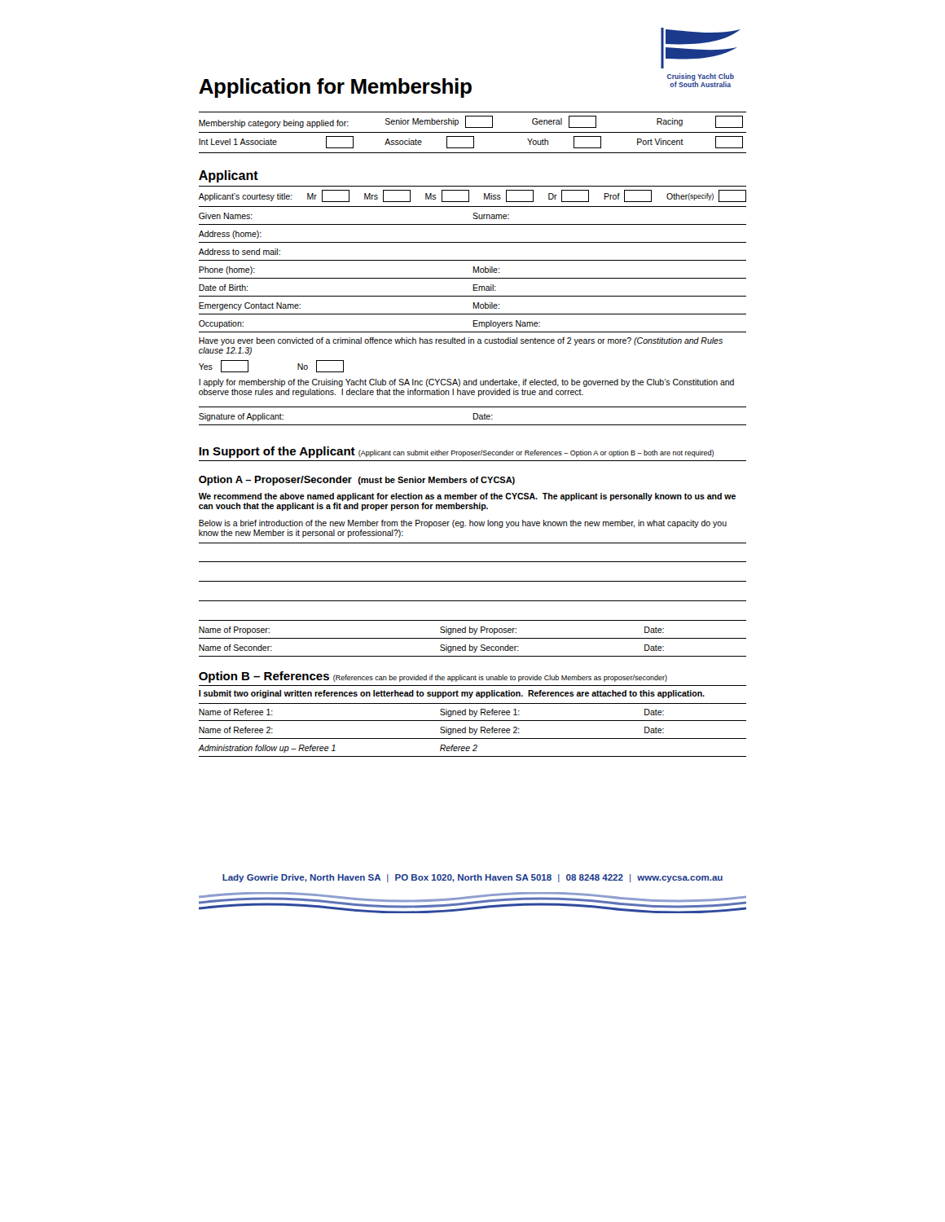Cruising Yacht Club
of South Australia
Application for Membership
Membership category being applied for:
Senior Membership
General
Racing
Int Level 1 Associate
Associate
Youth
Port Vincent
Applicant
Applicant’s courtesy title:
Mr
Mrs
Ms
Miss
Dr
Prof
Other (specify)
Given Names:
Surname:
Address (home):
Address to send mail:
Phone (home):
Mobile:
Date of Birth:
Email:
Emergency Contact Name:
Mobile:
Occupation:
Employers Name:
Have you ever been convicted of a criminal offence which has resulted in a custodial sentence of 2 years or more? (Constitution and Rules clause 12.1.3)
Yes No
I apply for membership of the Cruising Yacht Club of SA Inc (CYCSA) and undertake, if elected, to be governed by the Club’s Constitution and observe those rules and regulations. I declare that the information I have provided is true and correct.
Signature of Applicant:
Date:
In Support of the Applicant (Applicant can submit either Proposer/Seconder or References – Option A or option B – both are not required)
Option A – Proposer/Seconder (must be Senior Members of CYCSA)
We recommend the above named applicant for election as a member of the CYCSA. The applicant is personally known to us and we can vouch that the applicant is a fit and proper person for membership.
Below is a brief introduction of the new Member from the Proposer (eg. how long you have known the new member, in what capacity do you know the new Member is it personal or professional?):
Name of Proposer:
Signed by Proposer:
Date:
Name of Seconder:
Signed by Seconder:
Date:
Option B – References (References can be provided if the applicant is unable to provide Club Members as proposer/seconder)
I submit two original written references on letterhead to support my application. References are attached to this application.
Name of Referee 1:
Signed by Referee 1:
Date:
Name of Referee 2:
Signed by Referee 2:
Date:
Administration follow up – Referee 1
Referee 2
Lady Gowrie Drive, North Haven SA | PO Box 1020, North Haven SA 5018 | 08 8248 4222 | www.cycsa.com.au